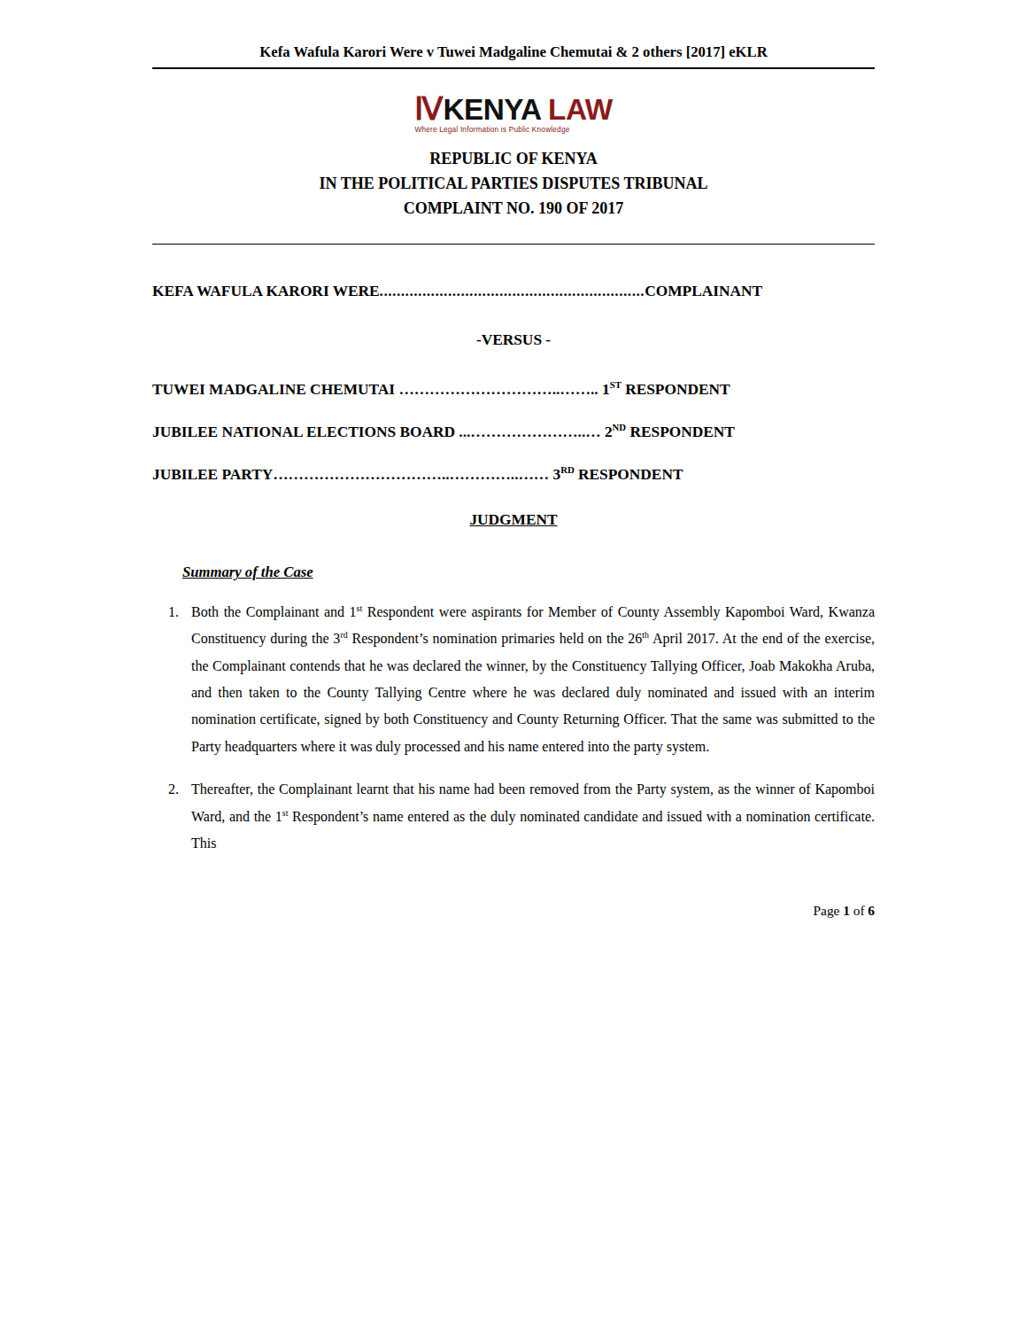Kefa Wafula Karori Were v Tuwei Madgaline Chemutai & 2 others [2017] eKLR
Ⅳ KENYA LAW
Where Legal Information is Public Knowledge
REPUBLIC OF KENYA
IN THE POLITICAL PARTIES DISPUTES TRIBUNAL
COMPLAINT NO. 190 OF 2017
KEFA WAFULA KARORI WERE.............................................................. COMPLAINANT
-VERSUS -
TUWEI MADGALINE CHEMUTAI …………………………..…….. 1ST RESPONDENT
JUBILEE NATIONAL ELECTIONS BOARD ...…………………..… 2ND RESPONDENT
JUBILEE PARTY……………………………..…………..…… 3RD RESPONDENT
JUDGMENT
Summary of the Case
Both the Complainant and 1st Respondent were aspirants for Member of County Assembly Kapomboi Ward, Kwanza Constituency during the 3rd Respondent’s nomination primaries held on the 26th April 2017. At the end of the exercise, the Complainant contends that he was declared the winner, by the Constituency Tallying Officer, Joab Makokha Aruba, and then taken to the County Tallying Centre where he was declared duly nominated and issued with an interim nomination certificate, signed by both Constituency and County Returning Officer. That the same was submitted to the Party headquarters where it was duly processed and his name entered into the party system.
Thereafter, the Complainant learnt that his name had been removed from the Party system, as the winner of Kapomboi Ward, and the 1st Respondent’s name entered as the duly nominated candidate and issued with a nomination certificate. This
Page 1 of 6